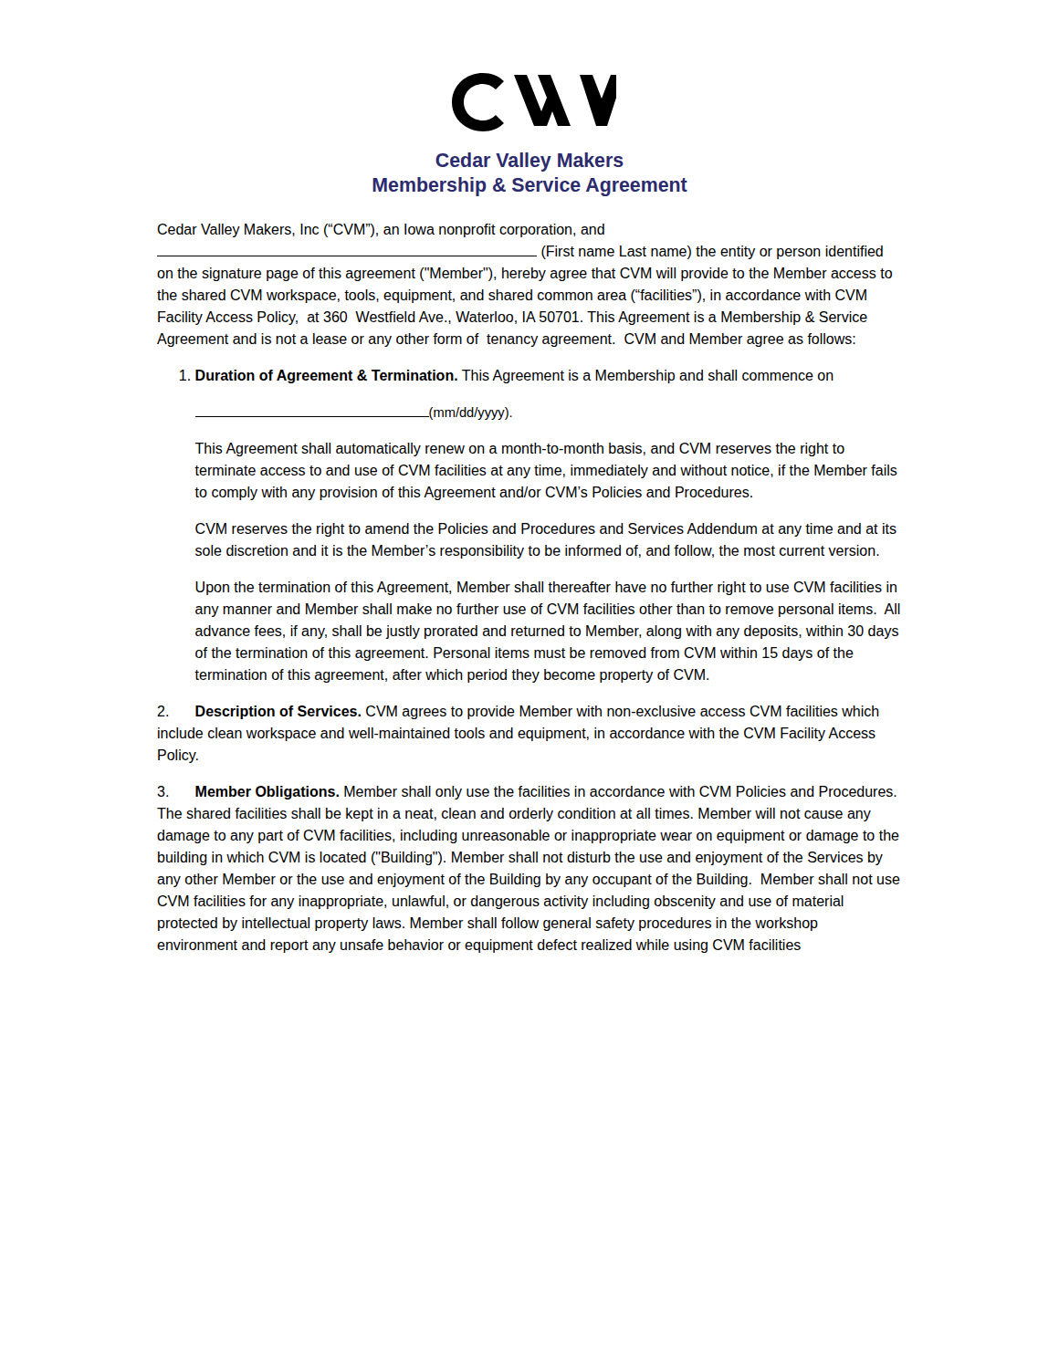Cedar Valley MakersMembership & Service Agreement
Cedar Valley Makers, Inc (“CVM”), an Iowa nonprofit corporation, and (First name Last name) the entity or person identified on the signature page of this agreement ("Member"), hereby agree that CVM will provide to the Member access to the shared CVM workspace, tools, equipment, and shared common area (“facilities”), in accordance with CVM Facility Access Policy, at 360 Westfield Ave., Waterloo, IA 50701. This Agreement is a Membership & Service Agreement and is not a lease or any other form of tenancy agreement. CVM and Member agree as follows:
Duration of Agreement & Termination. This Agreement is a Membership and shall commence on
(mm/dd/yyyy).
This Agreement shall automatically renew on a month-to-month basis, and CVM reserves the right to terminate access to and use of CVM facilities at any time, immediately and without notice, if the Member fails to comply with any provision of this Agreement and/or CVM’s Policies and Procedures.
CVM reserves the right to amend the Policies and Procedures and Services Addendum at any time and at its sole discretion and it is the Member’s responsibility to be informed of, and follow, the most current version.
Upon the termination of this Agreement, Member shall thereafter have no further right to use CVM facilities in any manner and Member shall make no further use of CVM facilities other than to remove personal items. All advance fees, if any, shall be justly prorated and returned to Member, along with any deposits, within 30 days of the termination of this agreement. Personal items must be removed from CVM within 15 days of the termination of this agreement, after which period they become property of CVM.
2. Description of Services. CVM agrees to provide Member with non-exclusive access CVM facilities which include clean workspace and well-maintained tools and equipment, in accordance with the CVM Facility Access Policy.
3. Member Obligations. Member shall only use the facilities in accordance with CVM Policies and Procedures. The shared facilities shall be kept in a neat, clean and orderly condition at all times. Member will not cause any damage to any part of CVM facilities, including unreasonable or inappropriate wear on equipment or damage to the building in which CVM is located ("Building"). Member shall not disturb the use and enjoyment of the Services by any other Member or the use and enjoyment of the Building by any occupant of the Building. Member shall not use CVM facilities for any inappropriate, unlawful, or dangerous activity including obscenity and use of material protected by intellectual property laws. Member shall follow general safety procedures in the workshop environment and report any unsafe behavior or equipment defect realized while using CVM facilities